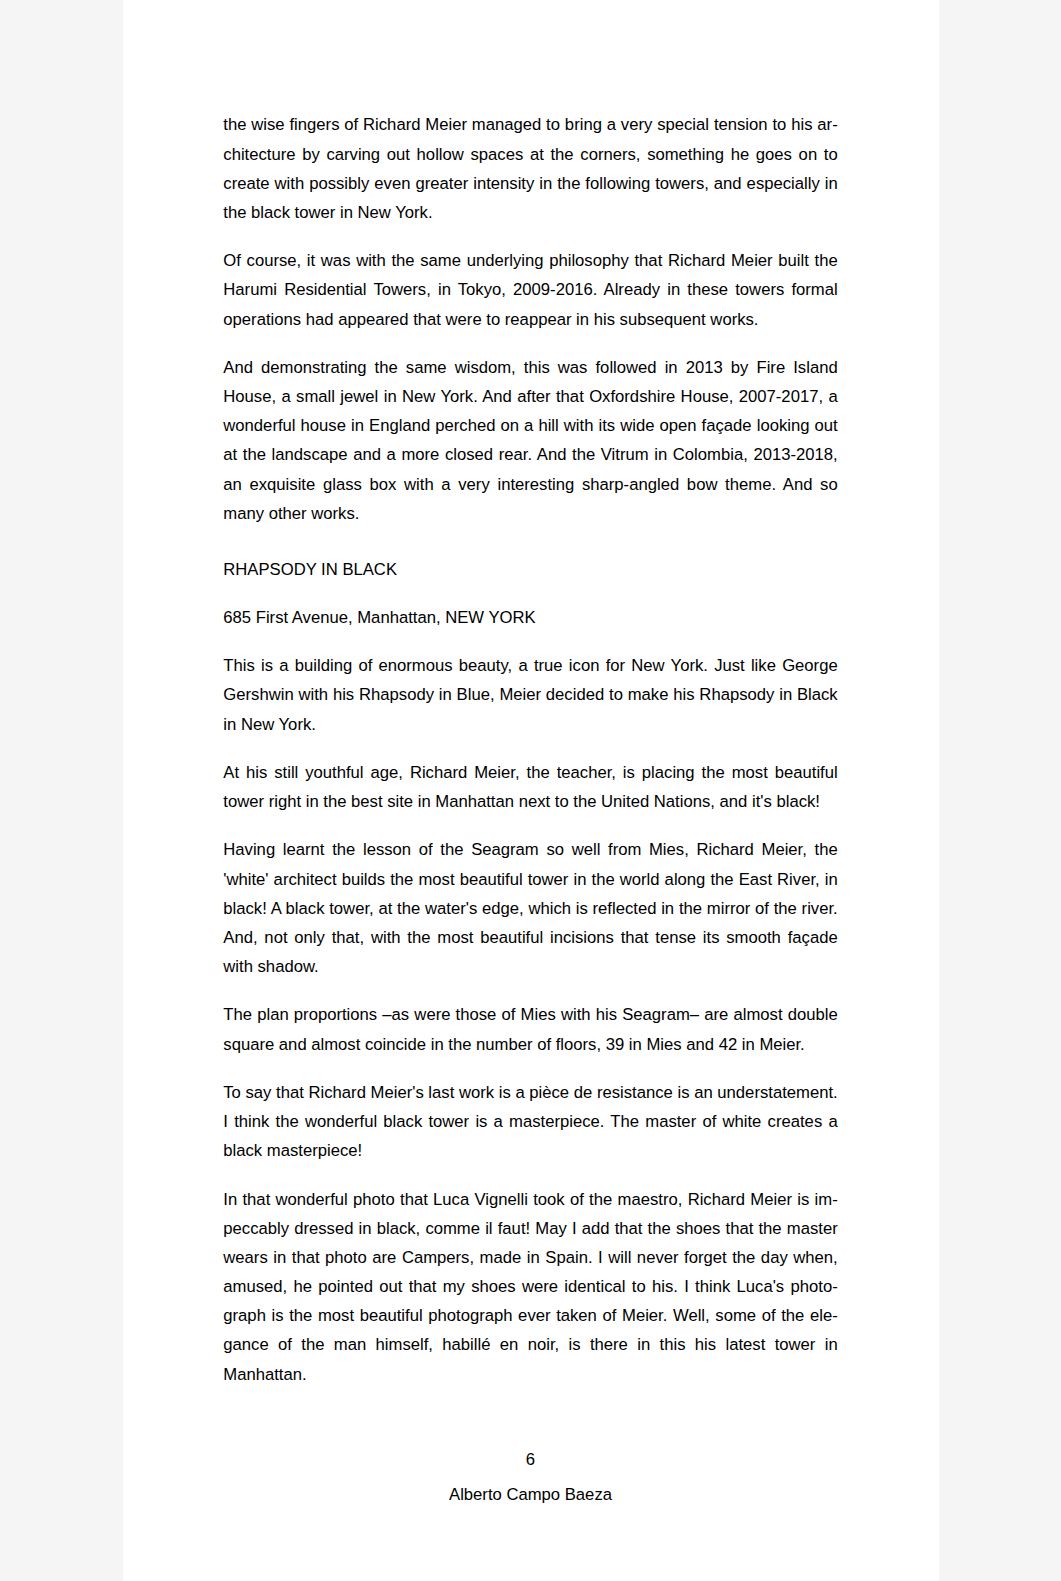the wise fingers of Richard Meier managed to bring a very special tension to his architecture by carving out hollow spaces at the corners, something he goes on to create with possibly even greater intensity in the following towers, and especially in the black tower in New York.
Of course, it was with the same underlying philosophy that Richard Meier built the Harumi Residential Towers, in Tokyo, 2009-2016. Already in these towers formal operations had appeared that were to reappear in his subsequent works.
And demonstrating the same wisdom, this was followed in 2013 by Fire Island House, a small jewel in New York. And after that Oxfordshire House, 2007-2017, a wonderful house in England perched on a hill with its wide open façade looking out at the landscape and a more closed rear. And the Vitrum in Colombia, 2013-2018, an exquisite glass box with a very interesting sharp-angled bow theme. And so many other works.
RHAPSODY IN BLACK
685 First Avenue, Manhattan, NEW YORK
This is a building of enormous beauty, a true icon for New York. Just like George Gershwin with his Rhapsody in Blue, Meier decided to make his Rhapsody in Black in New York.
At his still youthful age, Richard Meier, the teacher, is placing the most beautiful tower right in the best site in Manhattan next to the United Nations, and it's black!
Having learnt the lesson of the Seagram so well from Mies, Richard Meier, the 'white' architect builds the most beautiful tower in the world along the East River, in black! A black tower, at the water's edge, which is reflected in the mirror of the river. And, not only that, with the most beautiful incisions that tense its smooth façade with shadow.
The plan proportions –as were those of Mies with his Seagram– are almost double square and almost coincide in the number of floors, 39 in Mies and 42 in Meier.
To say that Richard Meier's last work is a pièce de resistance is an understatement. I think the wonderful black tower is a masterpiece. The master of white creates a black masterpiece!
In that wonderful photo that Luca Vignelli took of the maestro, Richard Meier is impeccably dressed in black, comme il faut! May I add that the shoes that the master wears in that photo are Campers, made in Spain. I will never forget the day when, amused, he pointed out that my shoes were identical to his. I think Luca's photograph is the most beautiful photograph ever taken of Meier. Well, some of the elegance of the man himself, habillé en noir, is there in this his latest tower in Manhattan.
6
Alberto Campo Baeza